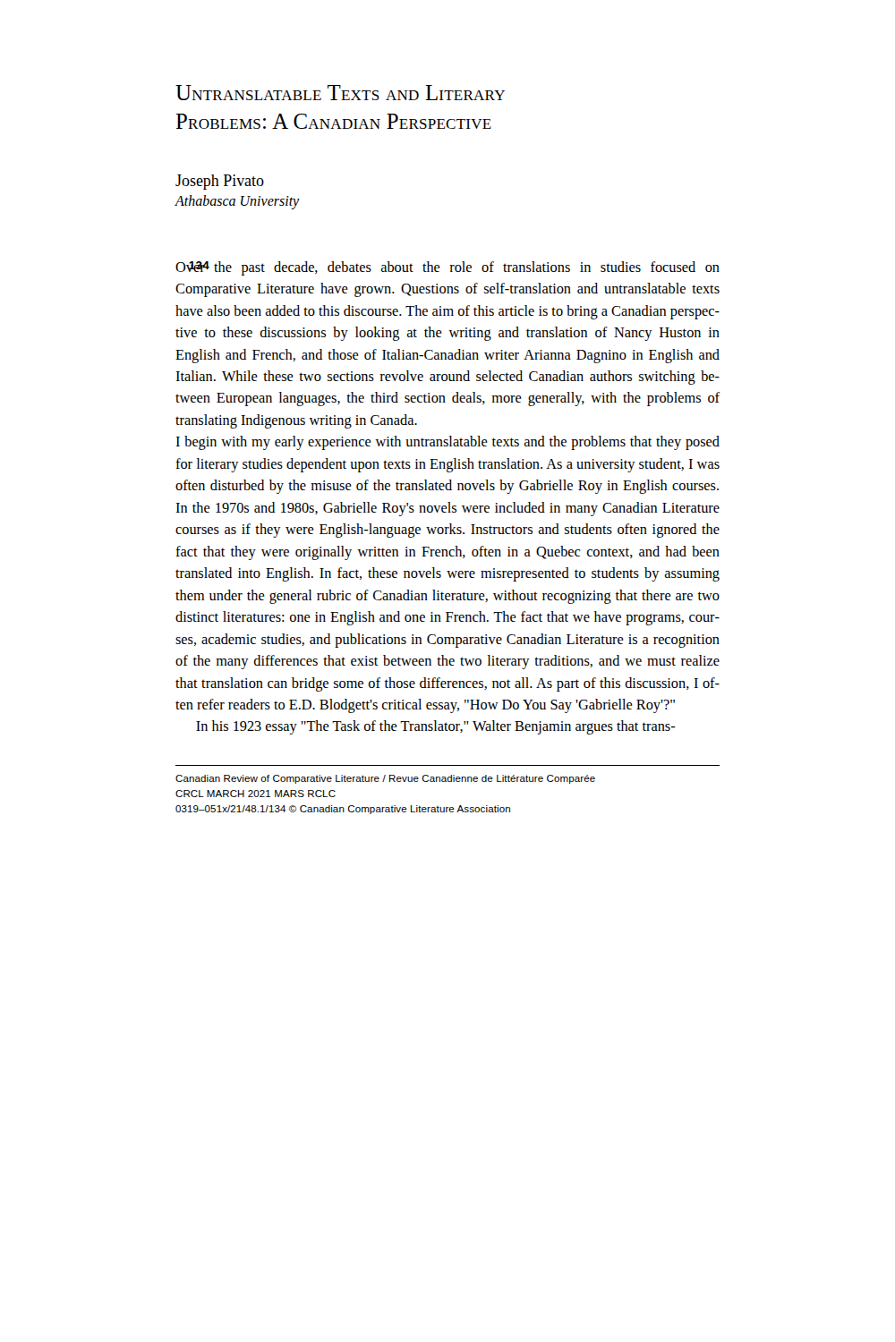Untranslatable Texts and Literary
Problems: A Canadian Perspective
Joseph Pivato
Athabasca University
134
Over the past decade, debates about the role of translations in studies focused on Comparative Literature have grown. Questions of self-translation and untranslatable texts have also been added to this discourse. The aim of this article is to bring a Canadian perspective to these discussions by looking at the writing and translation of Nancy Huston in English and French, and those of Italian-Canadian writer Arianna Dagnino in English and Italian. While these two sections revolve around selected Canadian authors switching between European languages, the third section deals, more generally, with the problems of translating Indigenous writing in Canada.
I begin with my early experience with untranslatable texts and the problems that they posed for literary studies dependent upon texts in English translation. As a university student, I was often disturbed by the misuse of the translated novels by Gabrielle Roy in English courses. In the 1970s and 1980s, Gabrielle Roy's novels were included in many Canadian Literature courses as if they were English-language works. Instructors and students often ignored the fact that they were originally written in French, often in a Quebec context, and had been translated into English. In fact, these novels were misrepresented to students by assuming them under the general rubric of Canadian literature, without recognizing that there are two distinct literatures: one in English and one in French. The fact that we have programs, courses, academic studies, and publications in Comparative Canadian Literature is a recognition of the many differences that exist between the two literary traditions, and we must realize that translation can bridge some of those differences, not all. As part of this discussion, I often refer readers to E.D. Blodgett's critical essay, "How Do You Say 'Gabrielle Roy'?"
In his 1923 essay "The Task of the Translator," Walter Benjamin argues that trans-
Canadian Review of Comparative Literature / Revue Canadienne de Littérature Comparée
CRCL March 2021 Mars RCLC
0319–051x/21/48.1/134 © Canadian Comparative Literature Association